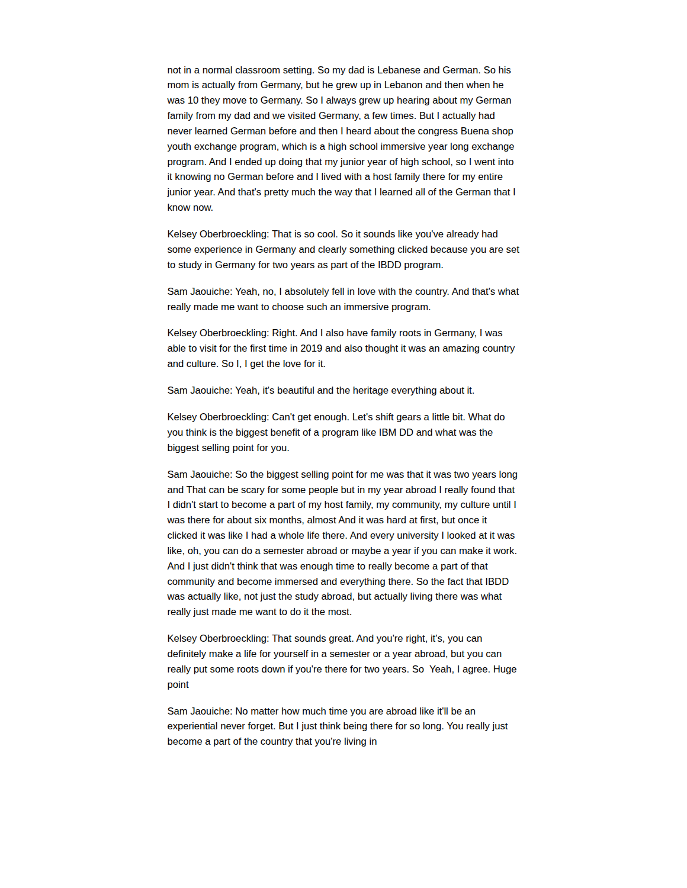not in a normal classroom setting. So my dad is Lebanese and German. So his mom is actually from Germany, but he grew up in Lebanon and then when he was 10 they move to Germany. So I always grew up hearing about my German family from my dad and we visited Germany, a few times. But I actually had never learned German before and then I heard about the congress Buena shop youth exchange program, which is a high school immersive year long exchange program. And I ended up doing that my junior year of high school, so I went into it knowing no German before and I lived with a host family there for my entire junior year. And that's pretty much the way that I learned all of the German that I know now.
Kelsey Oberbroeckling: That is so cool. So it sounds like you've already had some experience in Germany and clearly something clicked because you are set to study in Germany for two years as part of the IBDD program.
Sam Jaouiche: Yeah, no, I absolutely fell in love with the country. And that's what really made me want to choose such an immersive program.
Kelsey Oberbroeckling: Right. And I also have family roots in Germany, I was able to visit for the first time in 2019 and also thought it was an amazing country and culture. So I, I get the love for it.
Sam Jaouiche: Yeah, it's beautiful and the heritage everything about it.
Kelsey Oberbroeckling: Can't get enough. Let's shift gears a little bit. What do you think is the biggest benefit of a program like IBM DD and what was the biggest selling point for you.
Sam Jaouiche: So the biggest selling point for me was that it was two years long and That can be scary for some people but in my year abroad I really found that I didn't start to become a part of my host family, my community, my culture until I was there for about six months, almost And it was hard at first, but once it clicked it was like I had a whole life there. And every university I looked at it was like, oh, you can do a semester abroad or maybe a year if you can make it work. And I just didn't think that was enough time to really become a part of that community and become immersed and everything there. So the fact that IBDD was actually like, not just the study abroad, but actually living there was what really just made me want to do it the most.
Kelsey Oberbroeckling: That sounds great. And you're right, it's, you can definitely make a life for yourself in a semester or a year abroad, but you can really put some roots down if you're there for two years. So Yeah, I agree. Huge point
Sam Jaouiche: No matter how much time you are abroad like it'll be an experiential never forget. But I just think being there for so long. You really just become a part of the country that you're living in